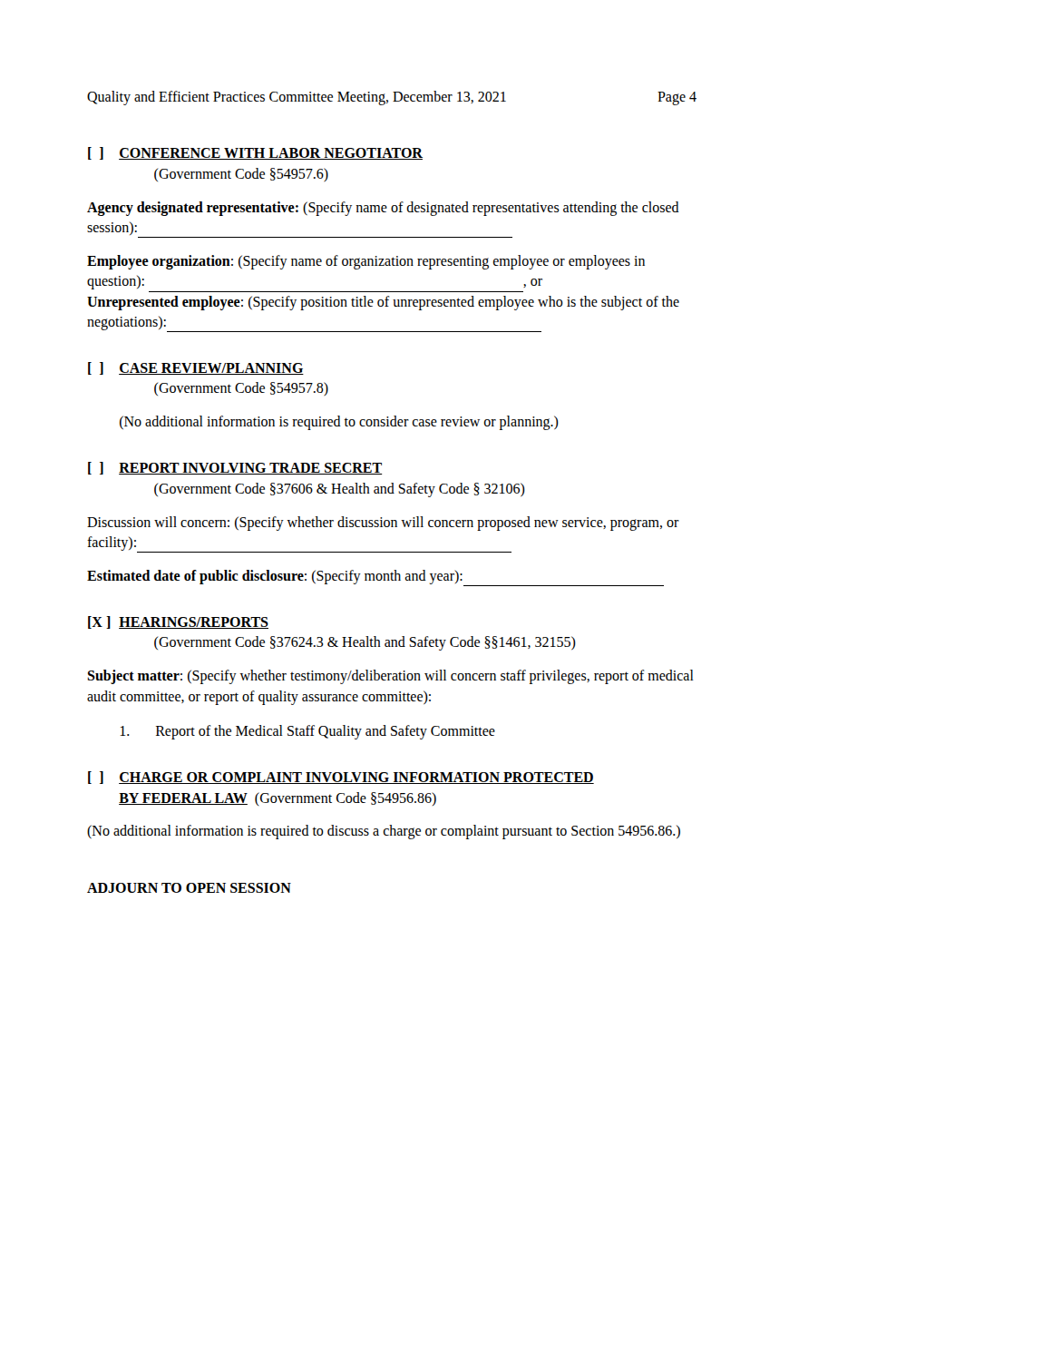Quality and Efficient Practices Committee Meeting, December 13, 2021
Page 4
[ ] CONFERENCE WITH LABOR NEGOTIATOR (Government Code §54957.6)
Agency designated representative: (Specify name of designated representatives attending the closed session):
Employee organization: (Specify name of organization representing employee or employees in question): , or
Unrepresented employee: (Specify position title of unrepresented employee who is the subject of the negotiations):
[ ] CASE REVIEW/PLANNING (Government Code §54957.8)
(No additional information is required to consider case review or planning.)
[ ] REPORT INVOLVING TRADE SECRET (Government Code §37606 & Health and Safety Code § 32106)
Discussion will concern: (Specify whether discussion will concern proposed new service, program, or facility):
Estimated date of public disclosure: (Specify month and year):
[X ] HEARINGS/REPORTS (Government Code §37624.3 & Health and Safety Code §§1461, 32155)
Subject matter: (Specify whether testimony/deliberation will concern staff privileges, report of medical audit committee, or report of quality assurance committee):
1. Report of the Medical Staff Quality and Safety Committee
[ ] CHARGE OR COMPLAINT INVOLVING INFORMATION PROTECTED
BY FEDERAL LAW (Government Code §54956.86)
(No additional information is required to discuss a charge or complaint pursuant to Section 54956.86.)
ADJOURN TO OPEN SESSION